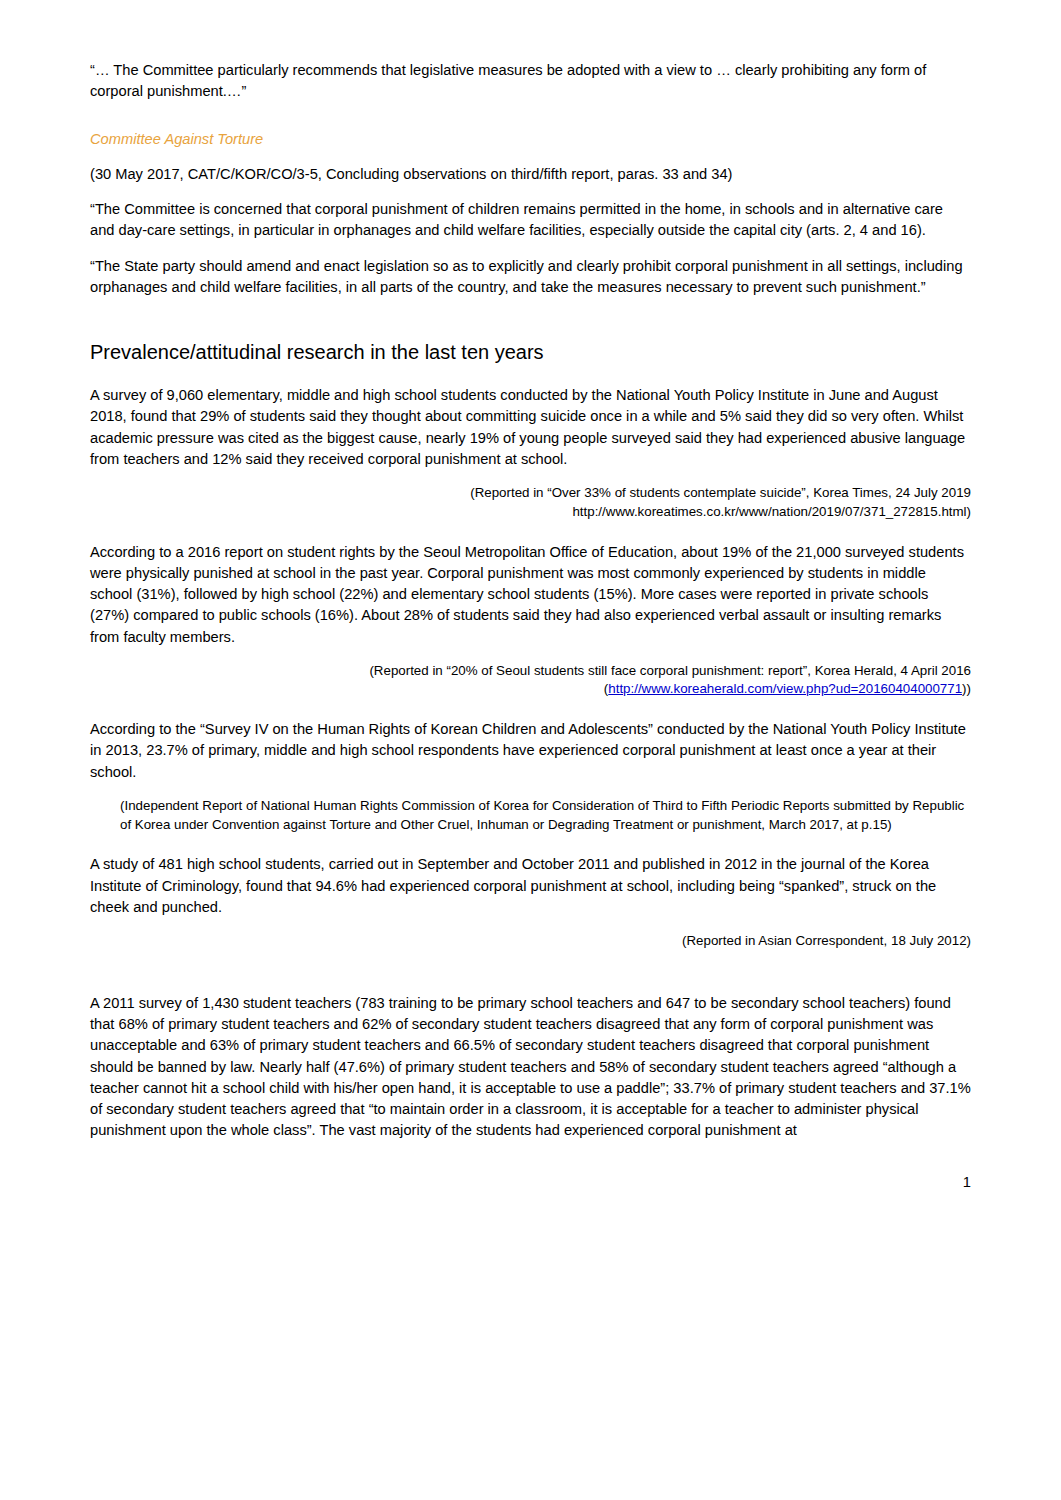“… The Committee particularly recommends that legislative measures be adopted with a view to … clearly prohibiting any form of corporal punishment.…”
Committee Against Torture
(30 May 2017, CAT/C/KOR/CO/3-5, Concluding observations on third/fifth report, paras. 33 and 34)
“The Committee is concerned that corporal punishment of children remains permitted in the home, in schools and in alternative care and day-care settings, in particular in orphanages and child welfare facilities, especially outside the capital city (arts. 2, 4 and 16).
“The State party should amend and enact legislation so as to explicitly and clearly prohibit corporal punishment in all settings, including orphanages and child welfare facilities, in all parts of the country, and take the measures necessary to prevent such punishment.”
Prevalence/attitudinal research in the last ten years
A survey of 9,060 elementary, middle and high school students conducted by the National Youth Policy Institute in June and August 2018, found that 29% of students said they thought about committing suicide once in a while and 5% said they did so very often. Whilst academic pressure was cited as the biggest cause, nearly 19% of young people surveyed said they had experienced abusive language from teachers and 12% said they received corporal punishment at school.
(Reported in “Over 33% of students contemplate suicide”, Korea Times, 24 July 2019
http://www.koreatimes.co.kr/www/nation/2019/07/371_272815.html)
According to a 2016 report on student rights by the Seoul Metropolitan Office of Education, about 19% of the 21,000 surveyed students were physically punished at school in the past year. Corporal punishment was most commonly experienced by students in middle school (31%), followed by high school (22%) and elementary school students (15%). More cases were reported in private schools (27%) compared to public schools (16%). About 28% of students said they had also experienced verbal assault or insulting remarks from faculty members.
(Reported in “20% of Seoul students still face corporal punishment: report”, Korea Herald, 4 April 2016
(http://www.koreaherald.com/view.php?ud=20160404000771))
According to the “Survey IV on the Human Rights of Korean Children and Adolescents” conducted by the National Youth Policy Institute in 2013, 23.7% of primary, middle and high school respondents have experienced corporal punishment at least once a year at their school.
(Independent Report of National Human Rights Commission of Korea for Consideration of Third to Fifth Periodic Reports submitted by Republic of Korea under Convention against Torture and Other Cruel, Inhuman or Degrading Treatment or punishment, March 2017, at p.15)
A study of 481 high school students, carried out in September and October 2011 and published in 2012 in the journal of the Korea Institute of Criminology, found that 94.6% had experienced corporal punishment at school, including being “spanked”, struck on the cheek and punched.
(Reported in Asian Correspondent, 18 July 2012)
A 2011 survey of 1,430 student teachers (783 training to be primary school teachers and 647 to be secondary school teachers) found that 68% of primary student teachers and 62% of secondary student teachers disagreed that any form of corporal punishment was unacceptable and 63% of primary student teachers and 66.5% of secondary student teachers disagreed that corporal punishment should be banned by law. Nearly half (47.6%) of primary student teachers and 58% of secondary student teachers agreed “although a teacher cannot hit a school child with his/her open hand, it is acceptable to use a paddle”; 33.7% of primary student teachers and 37.1% of secondary student teachers agreed that “to maintain order in a classroom, it is acceptable for a teacher to administer physical punishment upon the whole class”. The vast majority of the students had experienced corporal punishment at
1